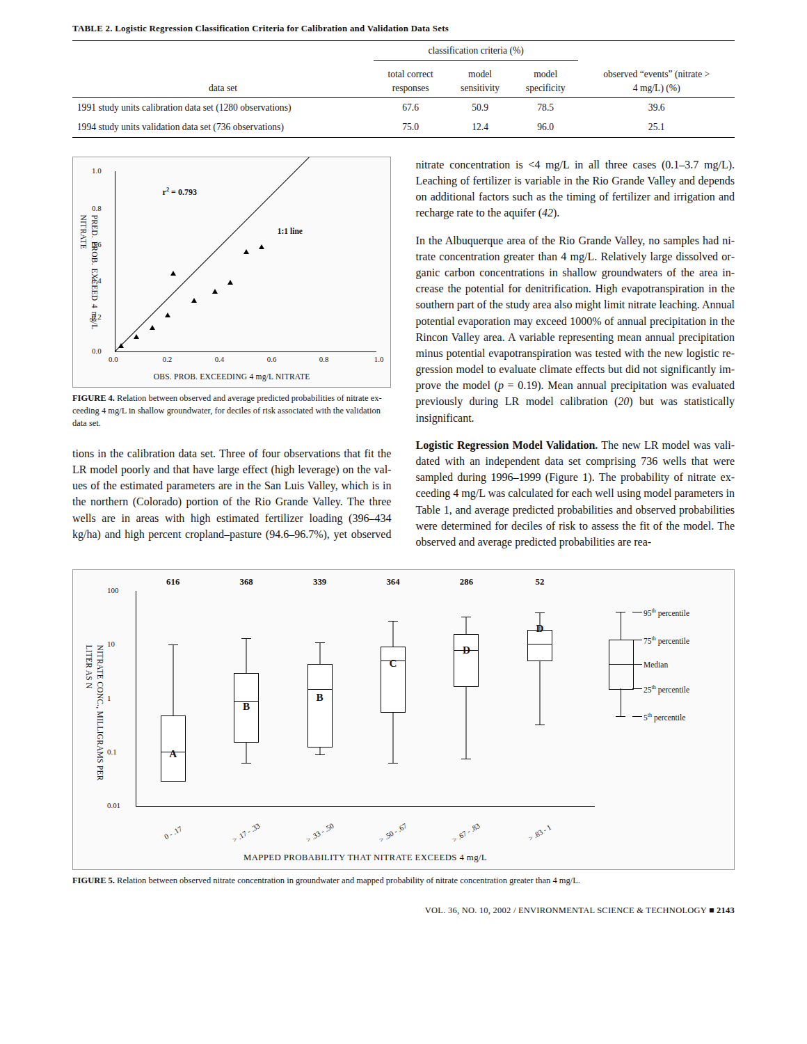TABLE 2. Logistic Regression Classification Criteria for Calibration and Validation Data Sets
| | classification criteria (%) | |
| --- | --- | --- |
| data set | total correct responses | model sensitivity | model specificity | observed “events” (nitrate > 4 mg/L) (%) |
| 1991 study units calibration data set (1280 observations) | 67.6 | 50.9 | 78.5 | 39.6 |
| 1994 study units validation data set (736 observations) | 75.0 | 12.4 | 96.0 | 25.1 |
PRED. PROB. EXCEED 4 mg/L NITRATE
r2 = 0.793
1:1 line
1.0
0.8
0.6
0.4
0.2
0.0
0.0
0.2
0.4
0.6
0.8
1.0
OBS. PROB. EXCEEDING 4 mg/L NITRATE
FIGURE 4. Relation between observed and average predicted probabilities of nitrate exceeding 4 mg/L in shallow groundwater, for deciles of risk associated with the validation data set.
tions in the calibration data set. Three of four observations that fit the LR model poorly and that have large effect (high leverage) on the values of the estimated parameters are in the San Luis Valley, which is in the northern (Colorado) portion of the Rio Grande Valley. The three wells are in areas with high estimated fertilizer loading (396–434 kg/ha) and high percent cropland–pasture (94.6–96.7%), yet observed nitrate concentration is <4 mg/L in all three cases (0.1–3.7 mg/L). Leaching of fertilizer is variable in the Rio Grande Valley and depends on additional factors such as the timing of fertilizer and irrigation and recharge rate to the aquifer (42).
In the Albuquerque area of the Rio Grande Valley, no samples had nitrate concentration greater than 4 mg/L. Relatively large dissolved organic carbon concentrations in shallow groundwaters of the area increase the potential for denitrification. High evapotranspiration in the southern part of the study area also might limit nitrate leaching. Annual potential evaporation may exceed 1000% of annual precipitation in the Rincon Valley area. A variable representing mean annual precipitation minus potential evapotranspiration was tested with the new logistic regression model to evaluate climate effects but did not significantly improve the model (p = 0.19). Mean annual precipitation was evaluated previously during LR model calibration (20) but was statistically insignificant.
Logistic Regression Model Validation. The new LR model was validated with an independent data set comprising 736 wells that were sampled during 1996–1999 (Figure 1). The probability of nitrate exceeding 4 mg/L was calculated for each well using model parameters in Table 1, and average predicted probabilities and observed probabilities were determined for deciles of risk to assess the fit of the model. The observed and average predicted probabilities are rea-
NITRATE CONC., MILLIGRAMS PER LITER AS N
100
10
1
0.1
0.01
616
368
339
364
286
52
A
B
B
C
D
D
0 - .17
> .17 - .33
> .33 - .50
> .50 - .67
> .67 - .83
> .83 - 1
95th percentile
75th percentile
Median
25th percentile
5th percentile
MAPPED PROBABILITY THAT NITRATE EXCEEDS 4 mg/L
FIGURE 5. Relation between observed nitrate concentration in groundwater and mapped probability of nitrate concentration greater than 4 mg/L.
VOL. 36, NO. 10, 2002 / ENVIRONMENTAL SCIENCE & TECHNOLOGY ■ 2143